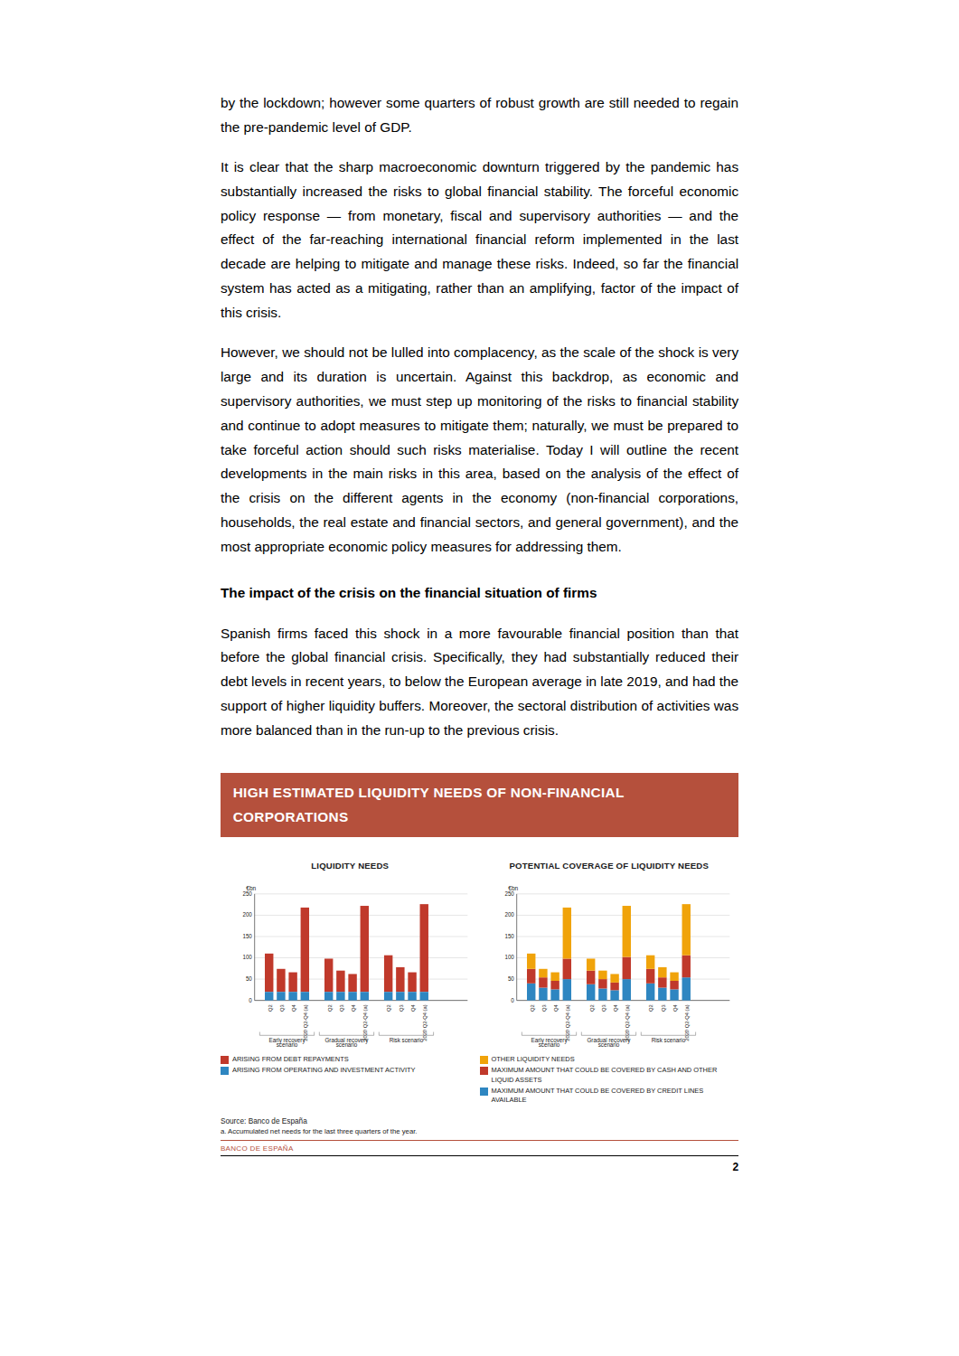by the lockdown; however some quarters of robust growth are still needed to regain the pre-pandemic level of GDP.
It is clear that the sharp macroeconomic downturn triggered by the pandemic has substantially increased the risks to global financial stability. The forceful economic policy response — from monetary, fiscal and supervisory authorities — and the effect of the far-reaching international financial reform implemented in the last decade are helping to mitigate and manage these risks. Indeed, so far the financial system has acted as a mitigating, rather than an amplifying, factor of the impact of this crisis.
However, we should not be lulled into complacency, as the scale of the shock is very large and its duration is uncertain. Against this backdrop, as economic and supervisory authorities, we must step up monitoring of the risks to financial stability and continue to adopt measures to mitigate them; naturally, we must be prepared to take forceful action should such risks materialise. Today I will outline the recent developments in the main risks in this area, based on the analysis of the effect of the crisis on the different agents in the economy (non-financial corporations, households, the real estate and financial sectors, and general government), and the most appropriate economic policy measures for addressing them.
The impact of the crisis on the financial situation of firms
Spanish firms faced this shock in a more favourable financial position than that before the global financial crisis. Specifically, they had substantially reduced their debt levels in recent years, to below the European average in late 2019, and had the support of higher liquidity buffers. Moreover, the sectoral distribution of activities was more balanced than in the run-up to the previous crisis.
HIGH ESTIMATED LIQUIDITY NEEDS OF NON-FINANCIAL CORPORATIONS
LIQUIDITY NEEDS POTENTIAL COVERAGE OF LIQUIDITY NEEDS
€bn 250 200 150 100 50 0 Q2 Q3 Q4 2020 Q2-Q4 (a) Q2 Q3 Q4 2020 Q2-Q4 (a) Q2 Q3 Q4 2020 Q2-Q4 (a) Early recovery scenario Gradual recovery scenario Risk scenario
€bn 250 200 150 100 50 0 Q2 Q3 Q4 2020 Q2-Q4 (a) Q2 Q3 Q4 2020 Q2-Q4 (a) Q2 Q3 Q4 2020 Q2-Q4 (a) Early recovery scenario Gradual recovery scenario Risk scenario
ARISING FROM DEBT REPAYMENTS
ARISING FROM OPERATING AND INVESTMENT ACTIVITY
OTHER LIQUIDITY NEEDS
MAXIMUM AMOUNT THAT COULD BE COVERED BY CASH AND OTHER LIQUID ASSETS
MAXIMUM AMOUNT THAT COULD BE COVERED BY CREDIT LINES AVAILABLE
Source: Banco de España
a. Accumulated net needs for the last three quarters of the year.
BANCO DE ESPAÑA
2